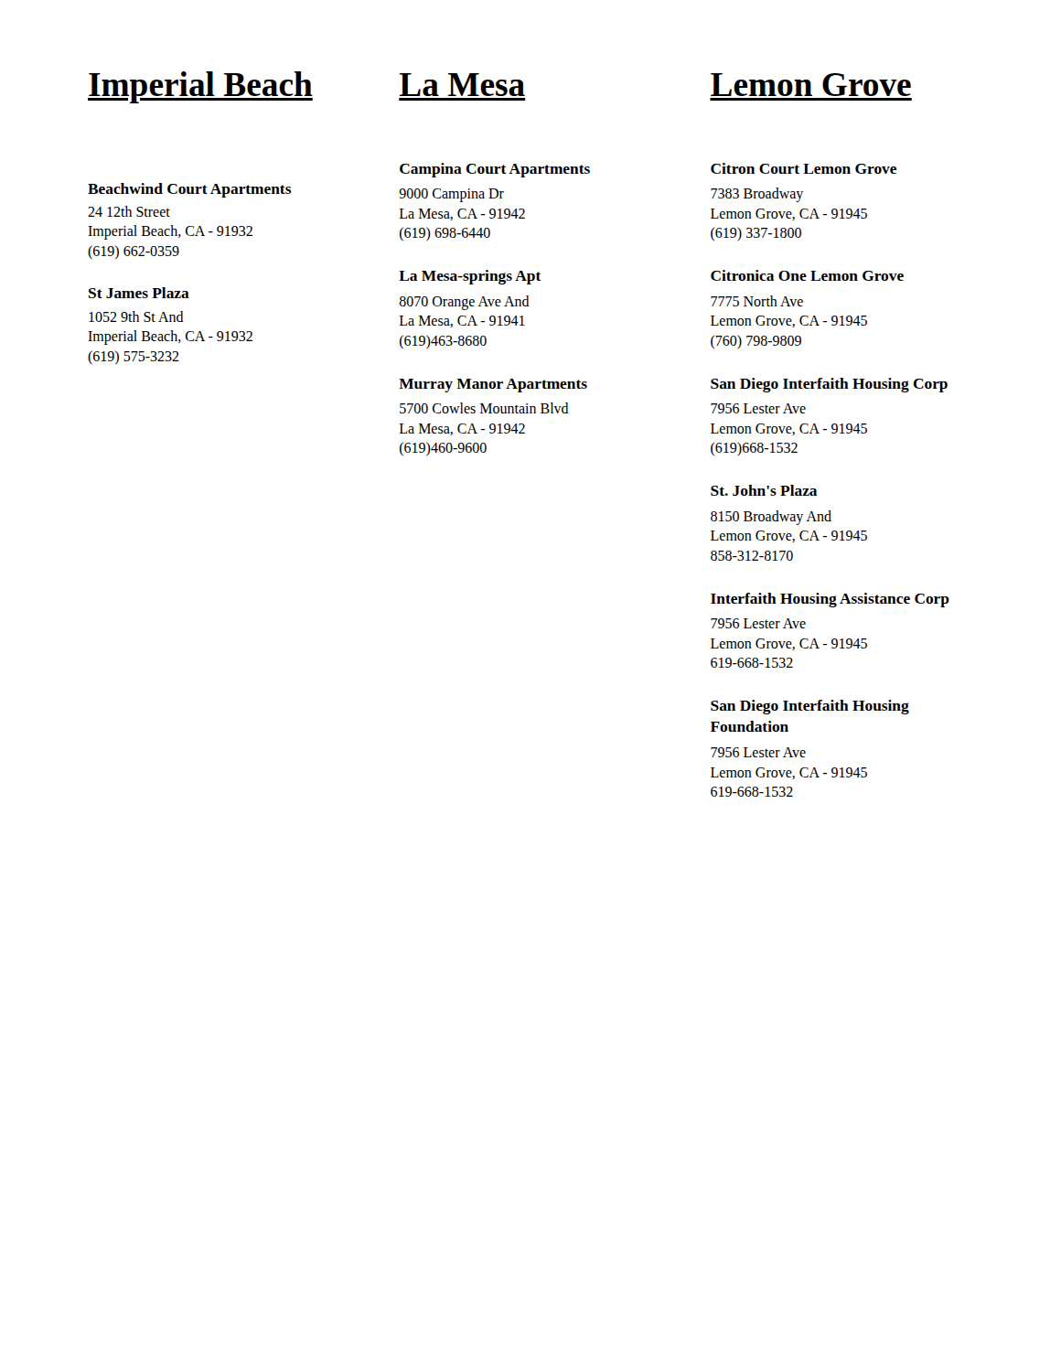Imperial Beach
Beachwind Court Apartments 24 12th Street Imperial Beach, CA - 91932 (619) 662-0359
St James Plaza 1052 9th St And Imperial Beach, CA - 91932 (619) 575-3232
La Mesa
Campina Court Apartments 9000 Campina Dr La Mesa, CA - 91942 (619) 698-6440
La Mesa-springs Apt 8070 Orange Ave And La Mesa, CA - 91941 (619)463-8680
Murray Manor Apartments 5700 Cowles Mountain Blvd La Mesa, CA - 91942 (619)460-9600
Lemon Grove
Citron Court Lemon Grove 7383 Broadway Lemon Grove, CA - 91945 (619) 337-1800
Citronica One Lemon Grove 7775 North Ave Lemon Grove, CA - 91945 (760) 798-9809
San Diego Interfaith Housing Corp 7956 Lester Ave Lemon Grove, CA - 91945 (619)668-1532
St. John's Plaza 8150 Broadway And Lemon Grove, CA - 91945 858-312-8170
Interfaith Housing Assistance Corp 7956 Lester Ave Lemon Grove, CA - 91945 619-668-1532
San Diego Interfaith Housing Foundation 7956 Lester Ave Lemon Grove, CA - 91945 619-668-1532